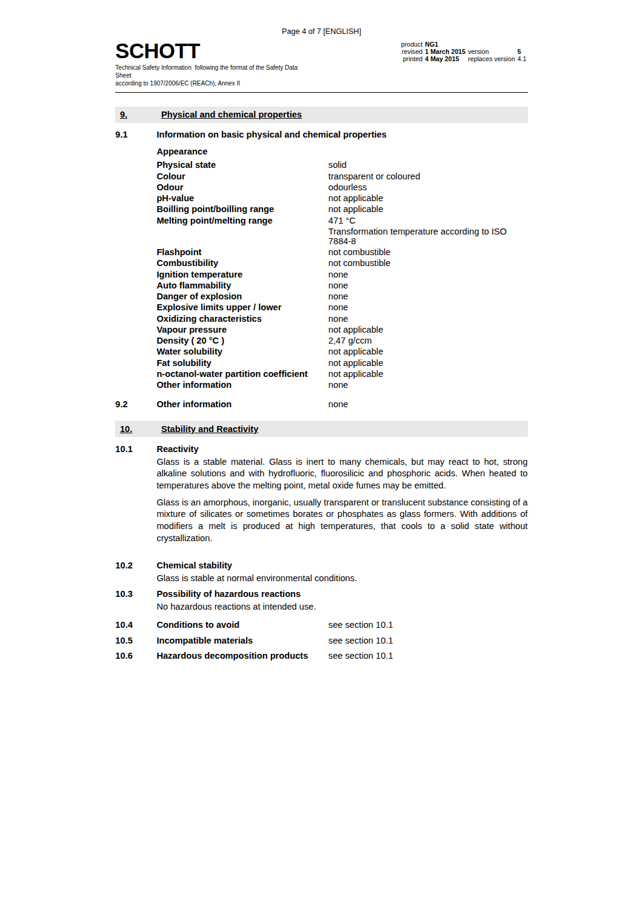Page 4 of 7 [ENGLISH]
SCHOTT
Technical Safety Information following the format of the Safety Data Sheet
according to 1907/2006/EC (REACh), Annex II
| product | NG1 | | |
| revised | 1 March 2015 | version | 5 |
| printed | 4 May 2015 | replaces version | 4.1 |
9. Physical and chemical properties
9.1
Information on basic physical and chemical properties
Appearance
| Physical state | solid |
| Colour | transparent or coloured |
| Odour | odourless |
| pH-value | not applicable |
| Boilling point/boilling range | not applicable |
| Melting point/melting range | 471 °C |
| | Transformation temperature according to ISO 7884-8 |
| Flashpoint | not combustible |
| Combustibility | not combustible |
| Ignition temperature | none |
| Auto flammability | none |
| Danger of explosion | none |
| Explosive limits upper / lower | none |
| Oxidizing characteristics | none |
| Vapour pressure | not applicable |
| Density ( 20 °C ) | 2,47 g/ccm |
| Water solubility | not applicable |
| Fat solubility | not applicable |
| n-octanol-water partition coefficient | not applicable |
| Other information | none |
9.2
Other information
none
10. Stability and Reactivity
10.1
Reactivity
Glass is a stable material. Glass is inert to many chemicals, but may react to hot, strong alkaline solutions and with hydrofluoric, fluorosilicic and phosphoric acids. When heated to temperatures above the melting point, metal oxide fumes may be emitted.
Glass is an amorphous, inorganic, usually transparent or translucent substance consisting of a mixture of silicates or sometimes borates or phosphates as glass formers. With additions of modifiers a melt is produced at high temperatures, that cools to a solid state without crystallization.
10.2
Chemical stability
Glass is stable at normal environmental conditions.
10.3
Possibility of hazardous reactions
No hazardous reactions at intended use.
10.4
Conditions to avoid
see section 10.1
10.5
Incompatible materials
see section 10.1
10.6
Hazardous decomposition products
see section 10.1